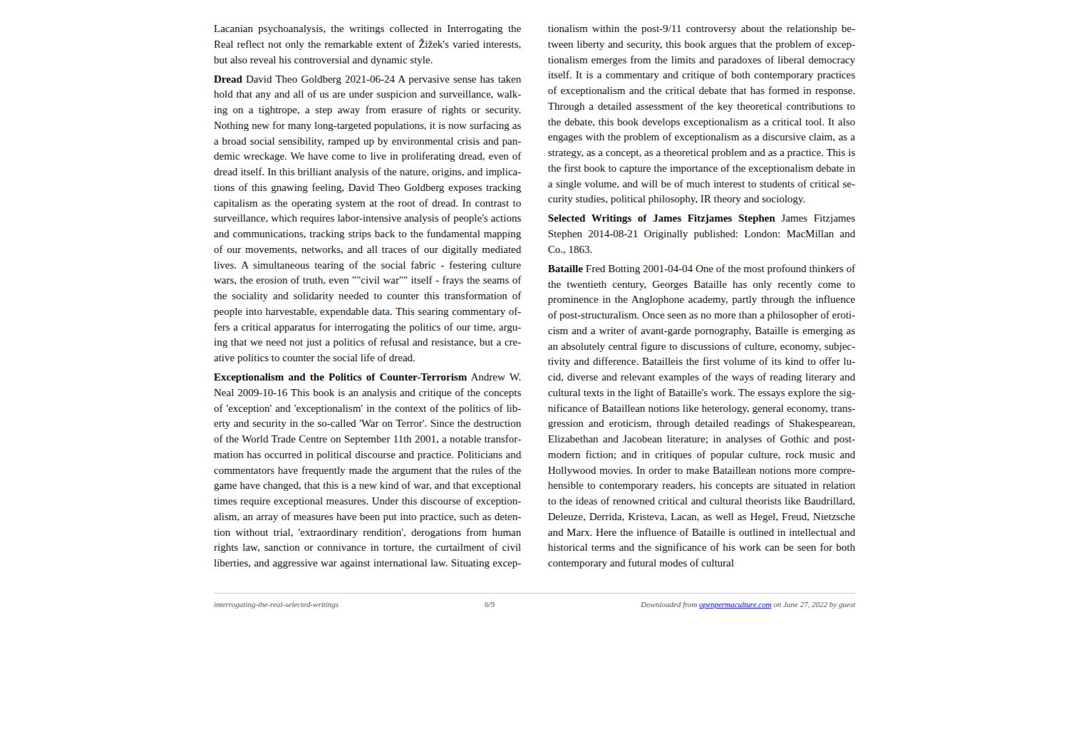Lacanian psychoanalysis, the writings collected in Interrogating the Real reflect not only the remarkable extent of Žižek's varied interests, but also reveal his controversial and dynamic style.
Dread David Theo Goldberg 2021-06-24 A pervasive sense has taken hold that any and all of us are under suspicion and surveillance, walking on a tightrope, a step away from erasure of rights or security. Nothing new for many long-targeted populations, it is now surfacing as a broad social sensibility, ramped up by environmental crisis and pandemic wreckage. We have come to live in proliferating dread, even of dread itself. In this brilliant analysis of the nature, origins, and implications of this gnawing feeling, David Theo Goldberg exposes tracking capitalism as the operating system at the root of dread. In contrast to surveillance, which requires labor-intensive analysis of people's actions and communications, tracking strips back to the fundamental mapping of our movements, networks, and all traces of our digitally mediated lives. A simultaneous tearing of the social fabric - festering culture wars, the erosion of truth, even ""civil war"" itself - frays the seams of the sociality and solidarity needed to counter this transformation of people into harvestable, expendable data. This searing commentary offers a critical apparatus for interrogating the politics of our time, arguing that we need not just a politics of refusal and resistance, but a creative politics to counter the social life of dread.
Exceptionalism and the Politics of Counter-Terrorism Andrew W. Neal 2009-10-16 This book is an analysis and critique of the concepts of 'exception' and 'exceptionalism' in the context of the politics of liberty and security in the so-called 'War on Terror'. Since the destruction of the World Trade Centre on September 11th 2001, a notable transformation has occurred in political discourse and practice. Politicians and commentators have frequently made the argument that the rules of the game have changed, that this is a new kind of war, and that exceptional times require exceptional measures. Under this discourse of exceptionalism, an array of measures have been put into practice, such as detention without trial, 'extraordinary rendition', derogations from human rights law, sanction or connivance in torture, the curtailment of civil liberties, and aggressive war against international law. Situating exceptionalism within the post-9/11 controversy about the relationship between liberty and security, this book argues that the problem of exceptionalism emerges from the limits and paradoxes of liberal democracy itself. It is a commentary and critique of both contemporary practices of exceptionalism and the critical debate that has formed in response. Through a detailed assessment of the key theoretical contributions to the debate, this book develops exceptionalism as a critical tool. It also engages with the problem of exceptionalism as a discursive claim, as a strategy, as a concept, as a theoretical problem and as a practice. This is the first book to capture the importance of the exceptionalism debate in a single volume, and will be of much interest to students of critical security studies, political philosophy, IR theory and sociology.
Selected Writings of James Fitzjames Stephen James Fitzjames Stephen 2014-08-21 Originally published: London: MacMillan and Co., 1863.
Bataille Fred Botting 2001-04-04 One of the most profound thinkers of the twentieth century, Georges Bataille has only recently come to prominence in the Anglophone academy, partly through the influence of post-structuralism. Once seen as no more than a philosopher of eroticism and a writer of avant-garde pornography, Bataille is emerging as an absolutely central figure to discussions of culture, economy, subjectivity and difference. Batailleis the first volume of its kind to offer lucid, diverse and relevant examples of the ways of reading literary and cultural texts in the light of Bataille's work. The essays explore the significance of Bataillean notions like heterology, general economy, transgression and eroticism, through detailed readings of Shakespearean, Elizabethan and Jacobean literature; in analyses of Gothic and postmodern fiction; and in critiques of popular culture, rock music and Hollywood movies. In order to make Bataillean notions more comprehensible to contemporary readers, his concepts are situated in relation to the ideas of renowned critical and cultural theorists like Baudrillard, Deleuze, Derrida, Kristeva, Lacan, as well as Hegel, Freud, Nietzsche and Marx. Here the influence of Bataille is outlined in intellectual and historical terms and the significance of his work can be seen for both contemporary and futural modes of cultural
interrogating-the-real-selected-writings
6/9
Downloaded from openpermaculture.com on June 27, 2022 by guest